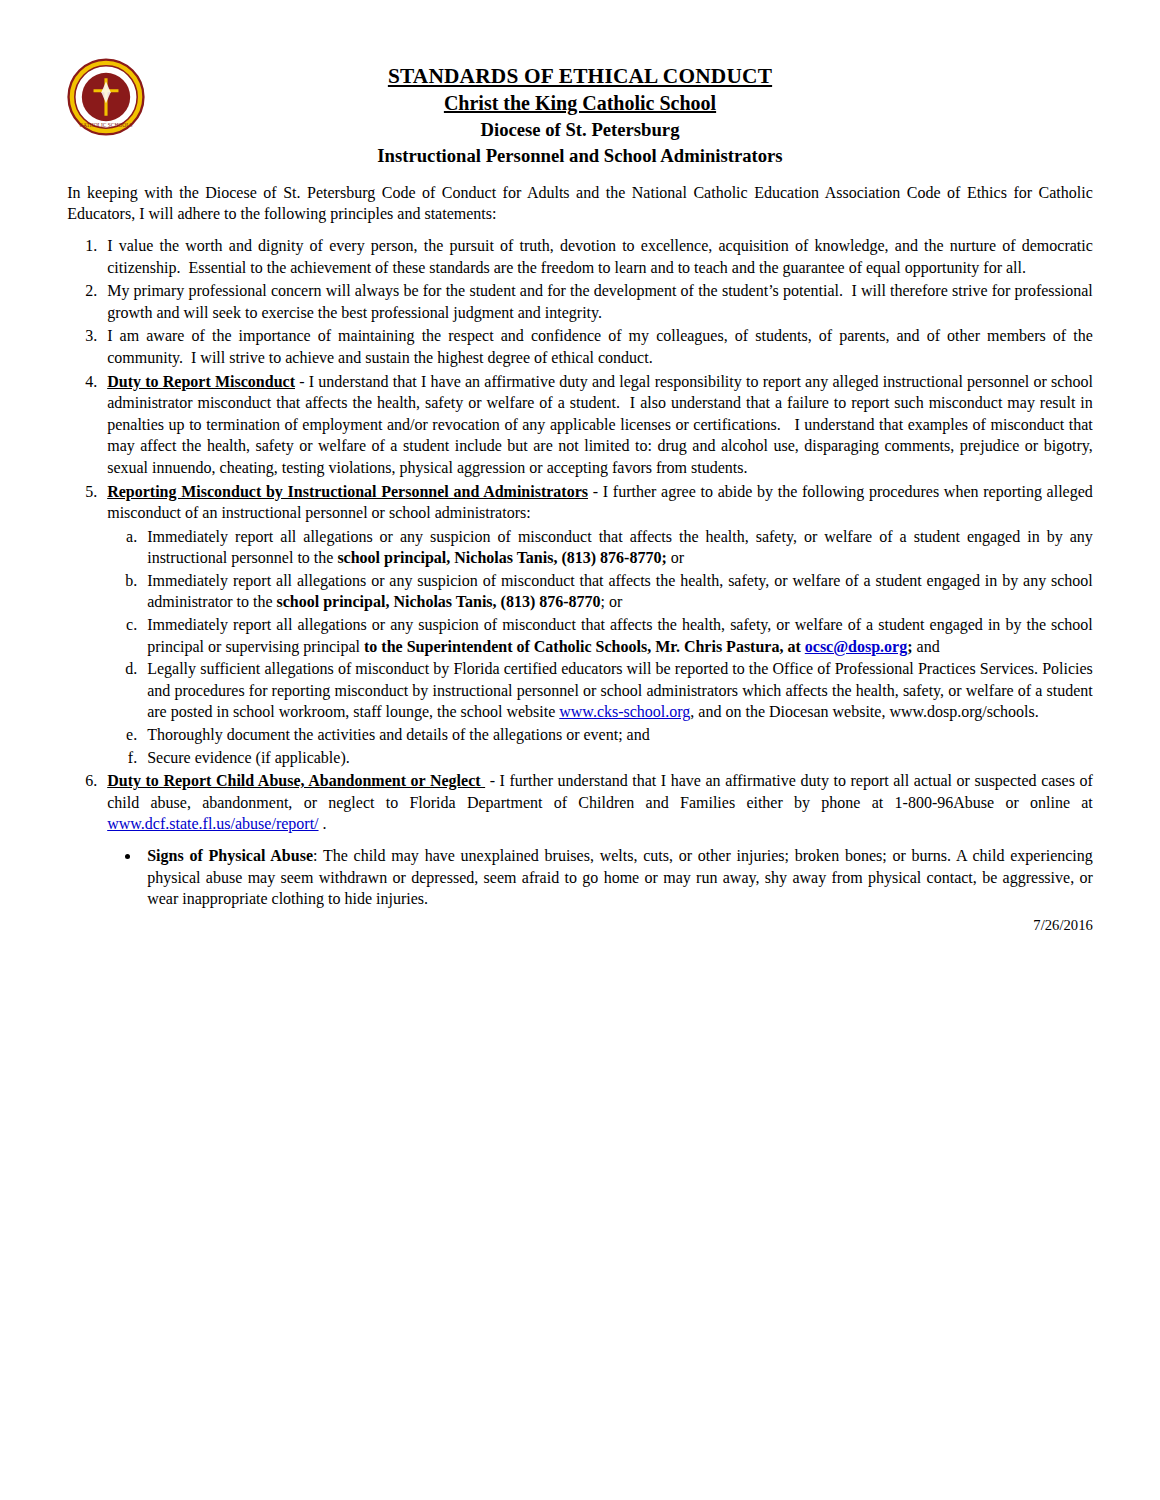CATHOLIC SCHOOLS
STANDARDS OF ETHICAL CONDUCT
Christ the King Catholic School
Diocese of St. Petersburg
Instructional Personnel and School Administrators
In keeping with the Diocese of St. Petersburg Code of Conduct for Adults and the National Catholic Education Association Code of Ethics for Catholic Educators, I will adhere to the following principles and statements:
I value the worth and dignity of every person, the pursuit of truth, devotion to excellence, acquisition of knowledge, and the nurture of democratic citizenship. Essential to the achievement of these standards are the freedom to learn and to teach and the guarantee of equal opportunity for all.
My primary professional concern will always be for the student and for the development of the student’s potential. I will therefore strive for professional growth and will seek to exercise the best professional judgment and integrity.
I am aware of the importance of maintaining the respect and confidence of my colleagues, of students, of parents, and of other members of the community. I will strive to achieve and sustain the highest degree of ethical conduct.
Duty to Report Misconduct - I understand that I have an affirmative duty and legal responsibility to report any alleged instructional personnel or school administrator misconduct that affects the health, safety or welfare of a student. I also understand that a failure to report such misconduct may result in penalties up to termination of employment and/or revocation of any applicable licenses or certifications. I understand that examples of misconduct that may affect the health, safety or welfare of a student include but are not limited to: drug and alcohol use, disparaging comments, prejudice or bigotry, sexual innuendo, cheating, testing violations, physical aggression or accepting favors from students.
Reporting Misconduct by Instructional Personnel and Administrators - I further agree to abide by the following procedures when reporting alleged misconduct of an instructional personnel or school administrators:
Immediately report all allegations or any suspicion of misconduct that affects the health, safety, or welfare of a student engaged in by any instructional personnel to the school principal, Nicholas Tanis, (813) 876-8770; or
Immediately report all allegations or any suspicion of misconduct that affects the health, safety, or welfare of a student engaged in by any school administrator to the school principal, Nicholas Tanis, (813) 876-8770; or
Immediately report all allegations or any suspicion of misconduct that affects the health, safety, or welfare of a student engaged in by the school principal or supervising principal to the Superintendent of Catholic Schools, Mr. Chris Pastura, at ocsc@dosp.org; and
Legally sufficient allegations of misconduct by Florida certified educators will be reported to the Office of Professional Practices Services. Policies and procedures for reporting misconduct by instructional personnel or school administrators which affects the health, safety, or welfare of a student are posted in school workroom, staff lounge, the school website www.cks-school.org, and on the Diocesan website, www.dosp.org/schools.
Thoroughly document the activities and details of the allegations or event; and
Secure evidence (if applicable).
Duty to Report Child Abuse, Abandonment or Neglect - I further understand that I have an affirmative duty to report all actual or suspected cases of child abuse, abandonment, or neglect to Florida Department of Children and Families either by phone at 1-800-96Abuse or online at www.dcf.state.fl.us/abuse/report/ .
Signs of Physical Abuse: The child may have unexplained bruises, welts, cuts, or other injuries; broken bones; or burns. A child experiencing physical abuse may seem withdrawn or depressed, seem afraid to go home or may run away, shy away from physical contact, be aggressive, or wear inappropriate clothing to hide injuries.
7/26/2016